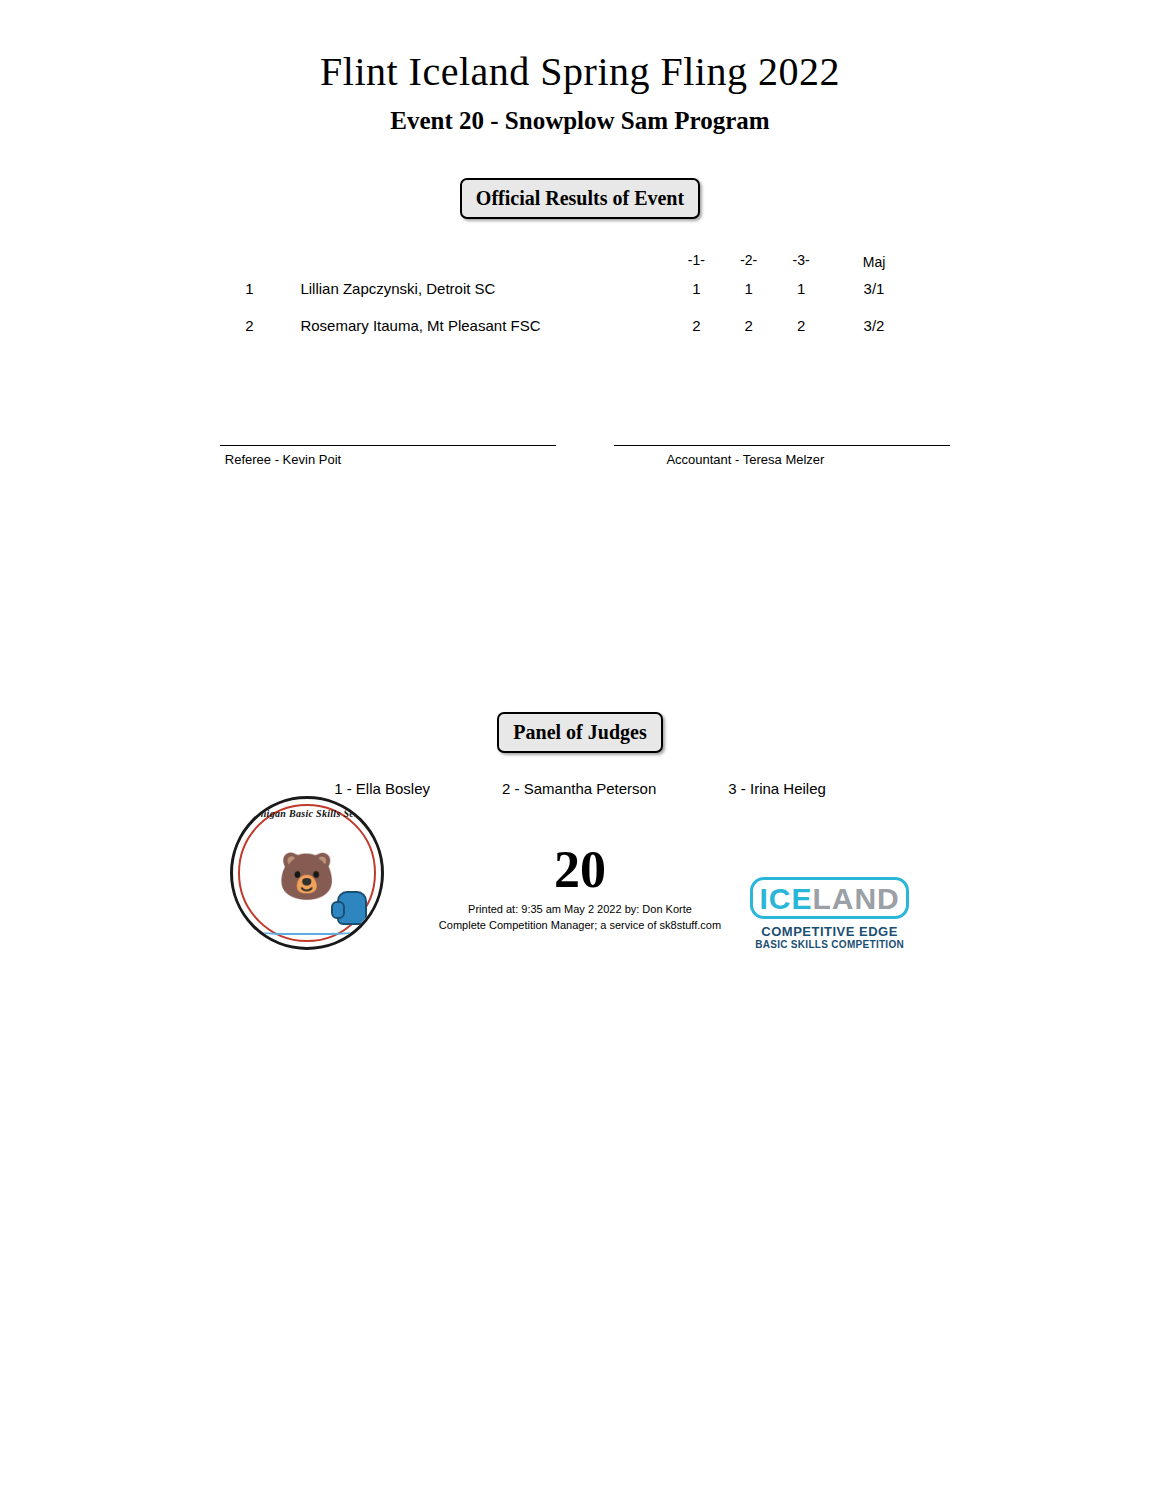Flint Iceland Spring Fling 2022
Event 20 - Snowplow Sam Program
Official Results of Event
| | | -1- | -2- | -3- | Maj |
| --- | --- | --- | --- | --- | --- |
| 1 | Lillian Zapczynski, Detroit SC | 1 | 1 | 1 | 3/1 |
| 2 | Rosemary Itauma, Mt Pleasant FSC | 2 | 2 | 2 | 3/2 |
Referee - Kevin Poit
Accountant - Teresa Melzer
Panel of Judges
1 - Ella Bosley
2 - Samantha Peterson
3 - Irina Heileg
Michigan Basic Skills Series
🐻
20
Printed at: 9:35 am May 2 2022 by: Don Korte
Complete Competition Manager; a service of sk8stuff.com
ICE LAND
COMPETITIVE EDGE
BASIC SKILLS COMPETITION